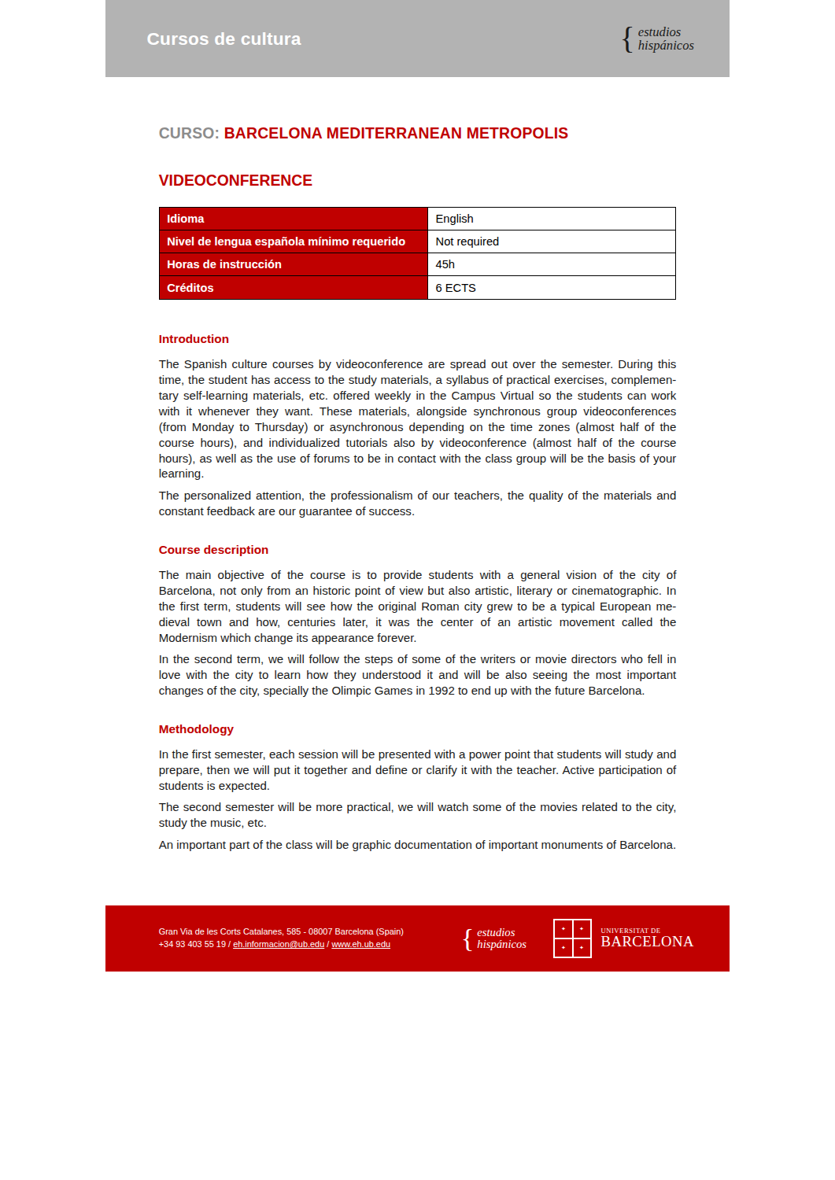Cursos de cultura
{ estudios hispánicos
CURSO: BARCELONA MEDITERRANEAN METROPOLIS
VIDEOCONFERENCE
| Idioma | English |
| Nivel de lengua española mínimo requerido | Not required |
| Horas de instrucción | 45h |
| Créditos | 6 ECTS |
Introduction
The Spanish culture courses by videoconference are spread out over the semester. During this time, the student has access to the study materials, a syllabus of practical exercises, complementary self-learning materials, etc. offered weekly in the Campus Virtual so the students can work with it whenever they want. These materials, alongside synchronous group videoconferences (from Monday to Thursday) or asynchronous depending on the time zones (almost half of the course hours), and individualized tutorials also by videoconference (almost half of the course hours), as well as the use of forums to be in contact with the class group will be the basis of your learning.
The personalized attention, the professionalism of our teachers, the quality of the materials and constant feedback are our guarantee of success.
Course description
The main objective of the course is to provide students with a general vision of the city of Barcelona, not only from an historic point of view but also artistic, literary or cinematographic. In the first term, students will see how the original Roman city grew to be a typical European medieval town and how, centuries later, it was the center of an artistic movement called the Modernism which change its appearance forever.
In the second term, we will follow the steps of some of the writers or movie directors who fell in love with the city to learn how they understood it and will be also seeing the most important changes of the city, specially the Olimpic Games in 1992 to end up with the future Barcelona.
Methodology
In the first semester, each session will be presented with a power point that students will study and prepare, then we will put it together and define or clarify it with the teacher. Active participation of students is expected.
The second semester will be more practical, we will watch some of the movies related to the city, study the music, etc.
An important part of the class will be graphic documentation of important monuments of Barcelona.
Gran Via de les Corts Catalanes, 585 - 08007 Barcelona (Spain)
+34 93 403 55 19 / eh.informacion@ub.edu / www.eh.ub.edu
{ estudios hispánicos
✦
✦
✦
✦
UNIVERSITAT DE BARCELONA